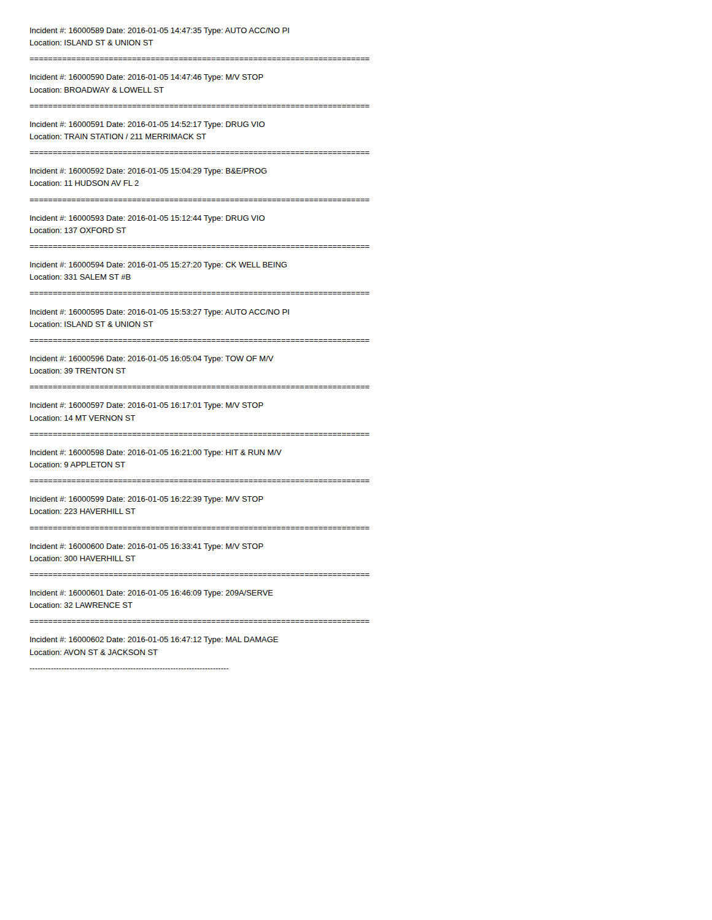Incident #: 16000589 Date: 2016-01-05 14:47:35 Type: AUTO ACC/NO PI
Location: ISLAND ST & UNION ST
=========================================================================
Incident #: 16000590 Date: 2016-01-05 14:47:46 Type: M/V STOP
Location: BROADWAY & LOWELL ST
=========================================================================
Incident #: 16000591 Date: 2016-01-05 14:52:17 Type: DRUG VIO
Location: TRAIN STATION / 211 MERRIMACK ST
=========================================================================
Incident #: 16000592 Date: 2016-01-05 15:04:29 Type: B&E/PROG
Location: 11 HUDSON AV FL 2
=========================================================================
Incident #: 16000593 Date: 2016-01-05 15:12:44 Type: DRUG VIO
Location: 137 OXFORD ST
=========================================================================
Incident #: 16000594 Date: 2016-01-05 15:27:20 Type: CK WELL BEING
Location: 331 SALEM ST #B
=========================================================================
Incident #: 16000595 Date: 2016-01-05 15:53:27 Type: AUTO ACC/NO PI
Location: ISLAND ST & UNION ST
=========================================================================
Incident #: 16000596 Date: 2016-01-05 16:05:04 Type: TOW OF M/V
Location: 39 TRENTON ST
=========================================================================
Incident #: 16000597 Date: 2016-01-05 16:17:01 Type: M/V STOP
Location: 14 MT VERNON ST
=========================================================================
Incident #: 16000598 Date: 2016-01-05 16:21:00 Type: HIT & RUN M/V
Location: 9 APPLETON ST
=========================================================================
Incident #: 16000599 Date: 2016-01-05 16:22:39 Type: M/V STOP
Location: 223 HAVERHILL ST
=========================================================================
Incident #: 16000600 Date: 2016-01-05 16:33:41 Type: M/V STOP
Location: 300 HAVERHILL ST
=========================================================================
Incident #: 16000601 Date: 2016-01-05 16:46:09 Type: 209A/SERVE
Location: 32 LAWRENCE ST
=========================================================================
Incident #: 16000602 Date: 2016-01-05 16:47:12 Type: MAL DAMAGE
Location: AVON ST & JACKSON ST
---------------------------------------------------------------------------